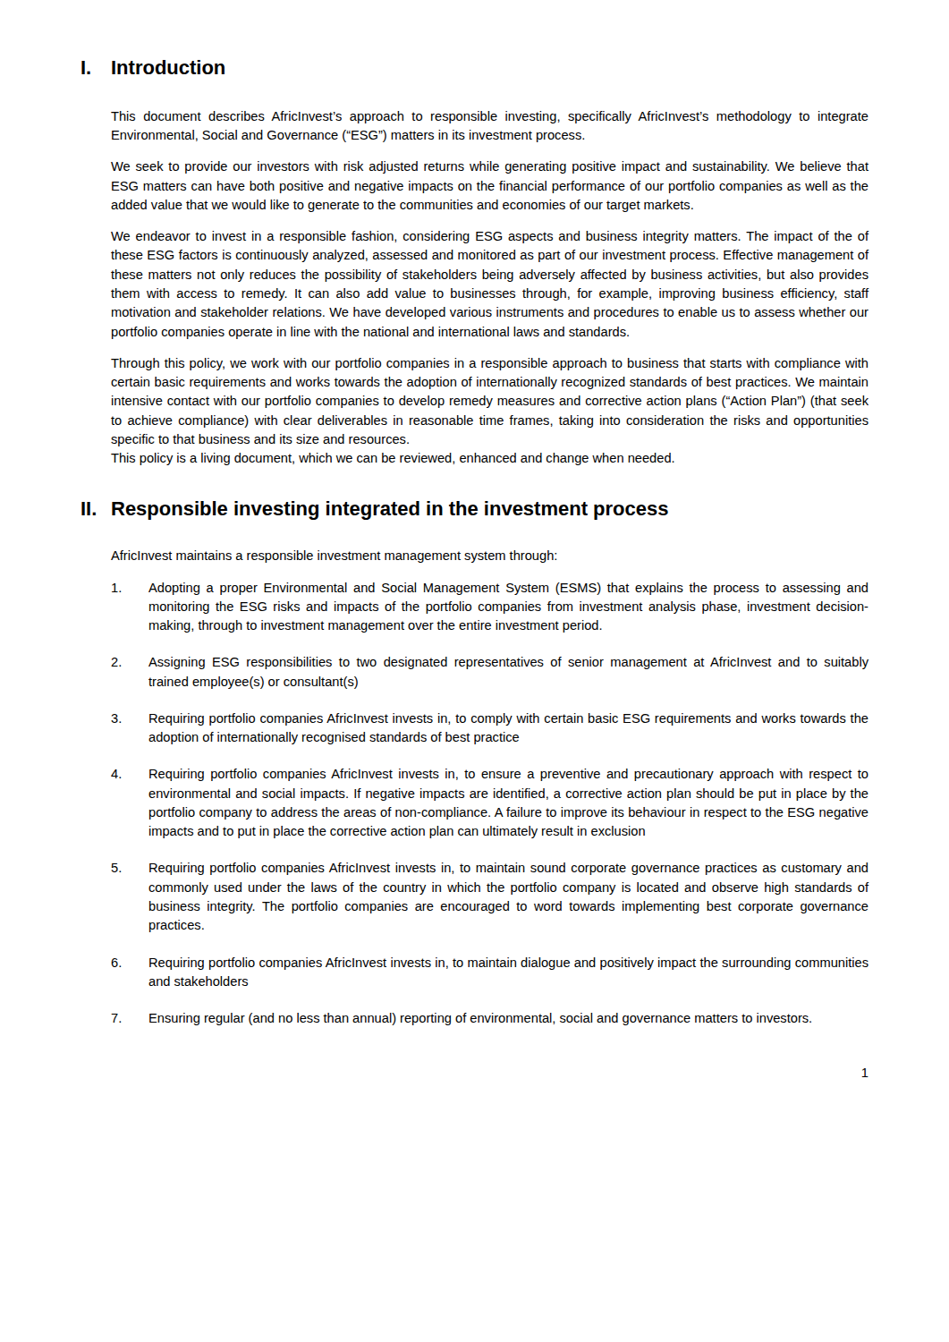I. Introduction
This document describes AfricInvest’s approach to responsible investing, specifically AfricInvest’s methodology to integrate Environmental, Social and Governance (“ESG”) matters in its investment process.
We seek to provide our investors with risk adjusted returns while generating positive impact and sustainability. We believe that ESG matters can have both positive and negative impacts on the financial performance of our portfolio companies as well as the added value that we would like to generate to the communities and economies of our target markets.
We endeavor to invest in a responsible fashion, considering ESG aspects and business integrity matters. The impact of the of these ESG factors is continuously analyzed, assessed and monitored as part of our investment process. Effective management of these matters not only reduces the possibility of stakeholders being adversely affected by business activities, but also provides them with access to remedy. It can also add value to businesses through, for example, improving business efficiency, staff motivation and stakeholder relations. We have developed various instruments and procedures to enable us to assess whether our portfolio companies operate in line with the national and international laws and standards.
Through this policy, we work with our portfolio companies in a responsible approach to business that starts with compliance with certain basic requirements and works towards the adoption of internationally recognized standards of best practices. We maintain intensive contact with our portfolio companies to develop remedy measures and corrective action plans (“Action Plan”) (that seek to achieve compliance) with clear deliverables in reasonable time frames, taking into consideration the risks and opportunities specific to that business and its size and resources.
This policy is a living document, which we can be reviewed, enhanced and change when needed.
II. Responsible investing integrated in the investment process
AfricInvest maintains a responsible investment management system through:
Adopting a proper Environmental and Social Management System (ESMS) that explains the process to assessing and monitoring the ESG risks and impacts of the portfolio companies from investment analysis phase, investment decision-making, through to investment management over the entire investment period.
Assigning ESG responsibilities to two designated representatives of senior management at AfricInvest and to suitably trained employee(s) or consultant(s)
Requiring portfolio companies AfricInvest invests in, to comply with certain basic ESG requirements and works towards the adoption of internationally recognised standards of best practice
Requiring portfolio companies AfricInvest invests in, to ensure a preventive and precautionary approach with respect to environmental and social impacts. If negative impacts are identified, a corrective action plan should be put in place by the portfolio company to address the areas of non-compliance. A failure to improve its behaviour in respect to the ESG negative impacts and to put in place the corrective action plan can ultimately result in exclusion
Requiring portfolio companies AfricInvest invests in, to maintain sound corporate governance practices as customary and commonly used under the laws of the country in which the portfolio company is located and observe high standards of business integrity. The portfolio companies are encouraged to word towards implementing best corporate governance practices.
Requiring portfolio companies AfricInvest invests in, to maintain dialogue and positively impact the surrounding communities and stakeholders
Ensuring regular (and no less than annual) reporting of environmental, social and governance matters to investors.
1